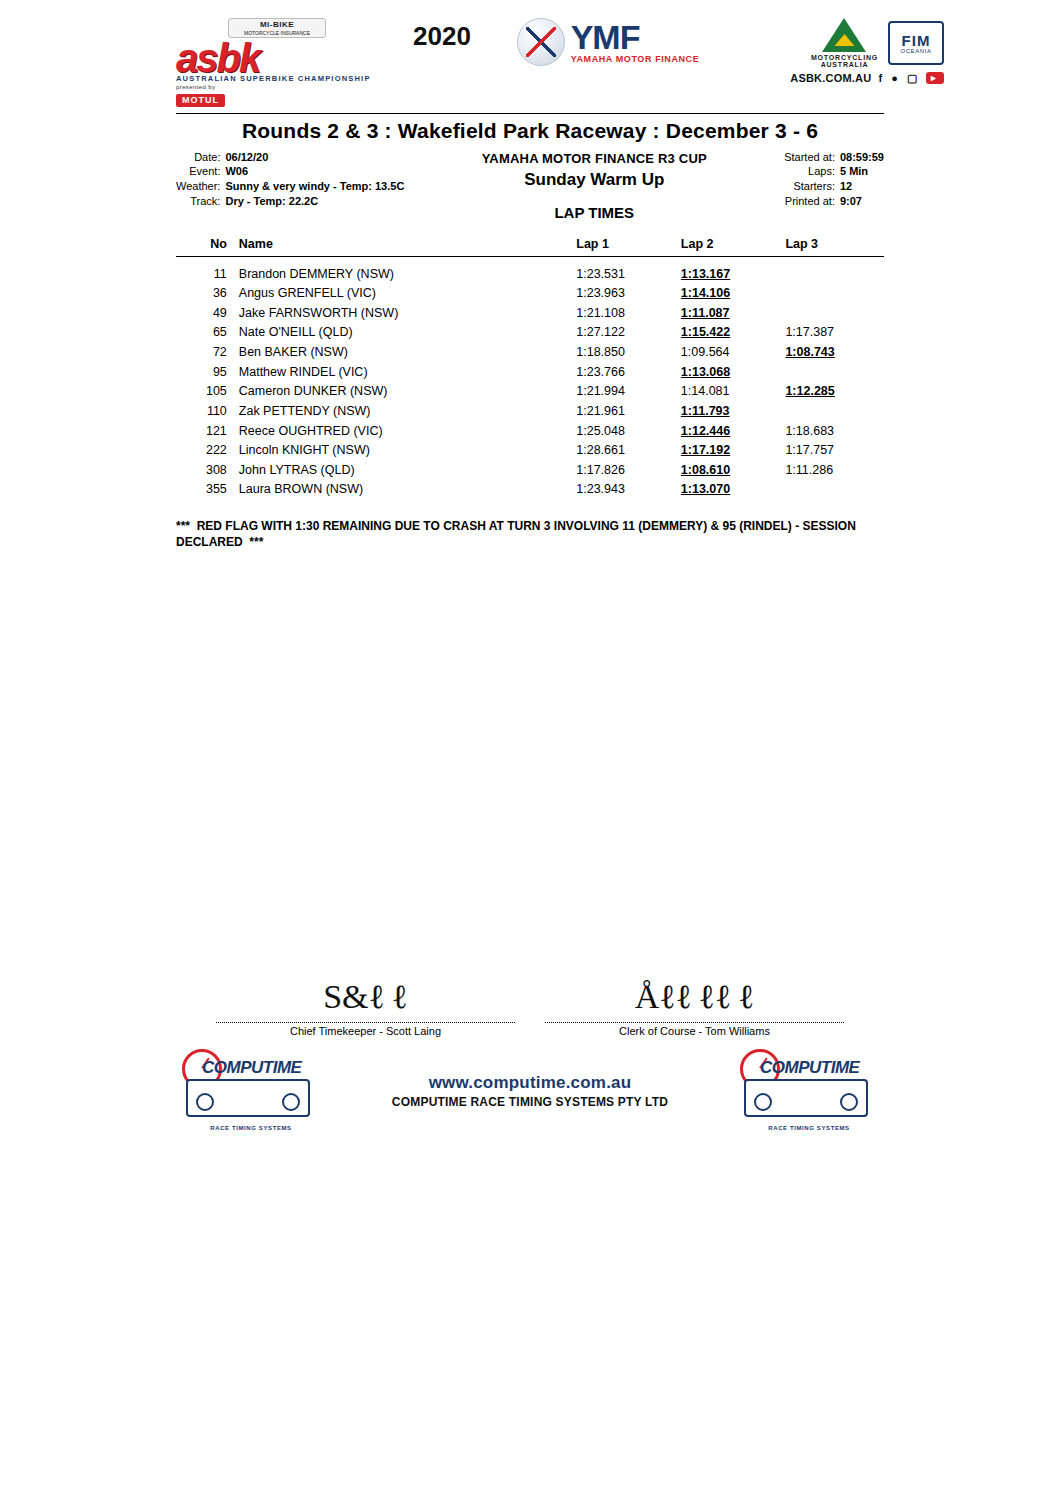MI-BIKEMOTORCYCLE INSURANCE
asbk
australian superbike championship
presented by
MOTUL
2020
YMF
YAMAHA MOTOR FINANCE
MOTORCYCLING
AUSTRALIA
FIM
OCEANIA
ASBK.COM.AU f ● ▢ ►
Rounds 2 & 3 : Wakefield Park Raceway : December 3 - 6
| Date: | 06/12/20 |
| Event: | W06 |
| Weather: | Sunny & very windy - Temp: 13.5C |
| Track: | Dry - Temp: 22.2C |
YAMAHA MOTOR FINANCE R3 CUP
Sunday Warm Up
LAP TIMES
| Started at: | 08:59:59 |
| Laps: | 5 Min |
| Starters: | 12 |
| Printed at: | 9:07 |
| No | Name | Lap 1 | Lap 2 | Lap 3 |
| --- | --- | --- | --- | --- |
| 11 | Brandon DEMMERY (NSW) | 1:23.531 | 1:13.167 | |
| 36 | Angus GRENFELL (VIC) | 1:23.963 | 1:14.106 | |
| 49 | Jake FARNSWORTH (NSW) | 1:21.108 | 1:11.087 | |
| 65 | Nate O'NEILL (QLD) | 1:27.122 | 1:15.422 | 1:17.387 |
| 72 | Ben BAKER (NSW) | 1:18.850 | 1:09.564 | 1:08.743 |
| 95 | Matthew RINDEL (VIC) | 1:23.766 | 1:13.068 | |
| 105 | Cameron DUNKER (NSW) | 1:21.994 | 1:14.081 | 1:12.285 |
| 110 | Zak PETTENDY (NSW) | 1:21.961 | 1:11.793 | |
| 121 | Reece OUGHTRED (VIC) | 1:25.048 | 1:12.446 | 1:18.683 |
| 222 | Lincoln KNIGHT (NSW) | 1:28.661 | 1:17.192 | 1:17.757 |
| 308 | John LYTRAS (QLD) | 1:17.826 | 1:08.610 | 1:11.286 |
| 355 | Laura BROWN (NSW) | 1:23.943 | 1:13.070 | |
*** RED FLAG WITH 1:30 REMAINING DUE TO CRASH AT TURN 3 INVOLVING 11 (DEMMERY) & 95 (RINDEL) - SESSION DECLARED ***
S&ℓ ℓ
Chief Timekeeper - Scott Laing
Åℓℓ ℓℓ ℓ
Clerk of Course - Tom Williams
COMPUTIME
RACE TIMING SYSTEMS
www.computime.com.au
COMPUTIME RACE TIMING SYSTEMS PTY LTD
COMPUTIME
RACE TIMING SYSTEMS